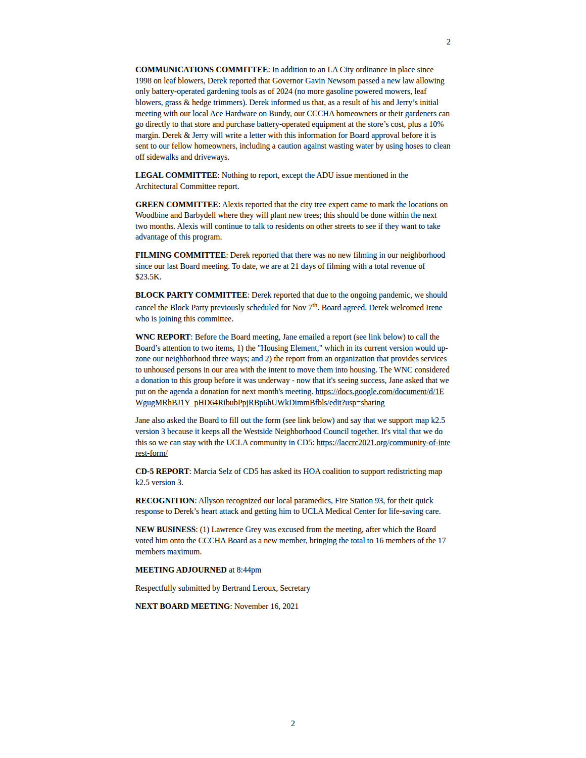2
COMMUNICATIONS COMMITTEE: In addition to an LA City ordinance in place since 1998 on leaf blowers, Derek reported that Governor Gavin Newsom passed a new law allowing only battery-operated gardening tools as of 2024 (no more gasoline powered mowers, leaf blowers, grass & hedge trimmers). Derek informed us that, as a result of his and Jerry’s initial meeting with our local Ace Hardware on Bundy, our CCCHA homeowners or their gardeners can go directly to that store and purchase battery-operated equipment at the store’s cost, plus a 10% margin. Derek & Jerry will write a letter with this information for Board approval before it is sent to our fellow homeowners, including a caution against wasting water by using hoses to clean off sidewalks and driveways.
LEGAL COMMITTEE: Nothing to report, except the ADU issue mentioned in the Architectural Committee report.
GREEN COMMITTEE: Alexis reported that the city tree expert came to mark the locations on Woodbine and Barbydell where they will plant new trees; this should be done within the next two months. Alexis will continue to talk to residents on other streets to see if they want to take advantage of this program.
FILMING COMMITTEE: Derek reported that there was no new filming in our neighborhood since our last Board meeting. To date, we are at 21 days of filming with a total revenue of $23.5K.
BLOCK PARTY COMMITTEE: Derek reported that due to the ongoing pandemic, we should cancel the Block Party previously scheduled for Nov 7th. Board agreed. Derek welcomed Irene who is joining this committee.
WNC REPORT: Before the Board meeting, Jane emailed a report (see link below) to call the Board’s attention to two items, 1) the "Housing Element," which in its current version would up-zone our neighborhood three ways; and 2) the report from an organization that provides services to unhoused persons in our area with the intent to move them into housing. The WNC considered a donation to this group before it was underway - now that it's seeing success, Jane asked that we put on the agenda a donation for next month's meeting. https://docs.google.com/document/d/1EWgugMRhBJ1Y_pHD64RibubPpjRBp6hUWkDimmBfbls/edit?usp=sharing
Jane also asked the Board to fill out the form (see link below) and say that we support map k2.5 version 3 because it keeps all the Westside Neighborhood Council together. It's vital that we do this so we can stay with the UCLA community in CD5: https://laccrc2021.org/community-of-interest-form/
CD-5 REPORT: Marcia Selz of CD5 has asked its HOA coalition to support redistricting map k2.5 version 3.
RECOGNITION: Allyson recognized our local paramedics, Fire Station 93, for their quick response to Derek’s heart attack and getting him to UCLA Medical Center for life-saving care.
NEW BUSINESS: (1) Lawrence Grey was excused from the meeting, after which the Board voted him onto the CCCHA Board as a new member, bringing the total to 16 members of the 17 members maximum.
MEETING ADJOURNED at 8:44pm
Respectfully submitted by Bertrand Leroux, Secretary
NEXT BOARD MEETING: November 16, 2021
2